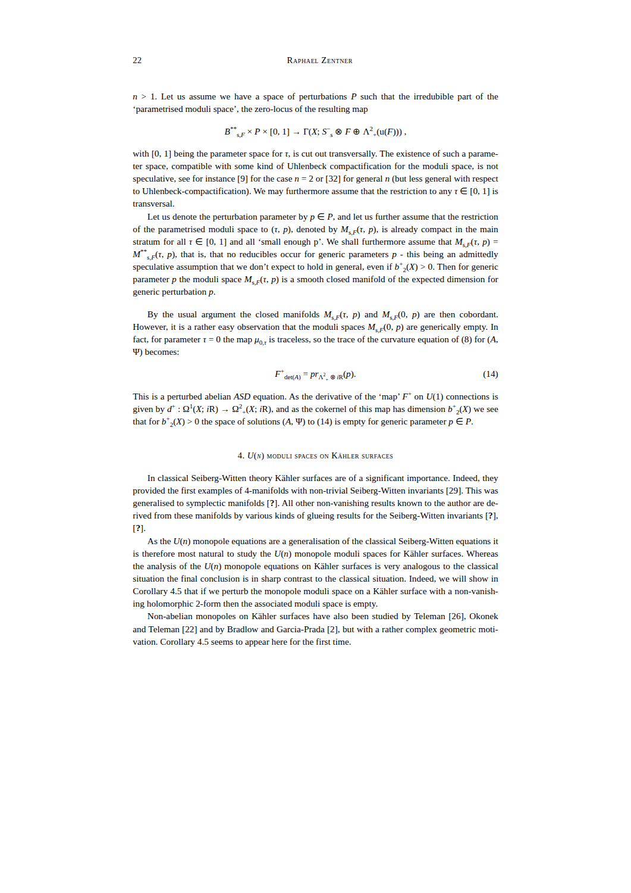22 Raphael Zentner
n > 1. Let us assume we have a space of perturbations P such that the irredubible part of the ‘parametrised moduli space’, the zero-locus of the resulting map
B**s,F × P × [0, 1] → Γ(X; S−s ⊗ F ⊕ Λ2+(u(F))) ,
with [0, 1] being the parameter space for τ, is cut out transversally. The existence of such a parameter space, compatible with some kind of Uhlenbeck compactification for the moduli space, is not speculative, see for instance [9] for the case n = 2 or [32] for general n (but less general with respect to Uhlenbeck-compactification). We may furthermore assume that the restriction to any τ ∈ [0, 1] is transversal.
Let us denote the perturbation parameter by p ∈ P, and let us further assume that the restriction of the parametrised moduli space to (τ, p), denoted by Ms,F(τ, p), is already compact in the main stratum for all τ ∈ [0, 1] and all ‘small enough p’. We shall furthermore assume that Ms,F(τ, p) = M**s,F(τ, p), that is, that no reducibles occur for generic parameters p - this being an admittedly speculative assumption that we don’t expect to hold in general, even if b+2(X) > 0. Then for generic parameter p the moduli space Ms,F(τ, p) is a smooth closed manifold of the expected dimension for generic perturbation p.
By the usual argument the closed manifolds Ms,F(τ, p) and Ms,F(0, p) are then cobordant. However, it is a rather easy observation that the moduli spaces Ms,F(0, p) are generically empty. In fact, for parameter τ = 0 the map μ0,τ is traceless, so the trace of the curvature equation of (8) for (A, Ψ) becomes:
F+det(A) = prΛ2+ ⊗ iR(p). (14)
This is a perturbed abelian ASD equation. As the derivative of the ‘map’ F+ on U(1) connections is given by d+ : Ω1(X; iR) → Ω2+(X; iR), and as the cokernel of this map has dimension b+2(X) we see that for b+2(X) > 0 the space of solutions (A, Ψ) to (14) is empty for generic parameter p ∈ P.
4. U(n) moduli spaces on Kähler surfaces
In classical Seiberg-Witten theory Kähler surfaces are of a significant importance. Indeed, they provided the first examples of 4-manifolds with non-trivial Seiberg-Witten invariants [29]. This was generalised to symplectic manifolds [?]. All other non-vanishing results known to the author are derived from these manifolds by various kinds of glueing results for the Seiberg-Witten invariants [?], [?].
As the U(n) monopole equations are a generalisation of the classical Seiberg-Witten equations it is therefore most natural to study the U(n) monopole moduli spaces for Kähler surfaces. Whereas the analysis of the U(n) monopole equations on Kähler surfaces is very analogous to the classical situation the final conclusion is in sharp contrast to the classical situation. Indeed, we will show in Corollary 4.5 that if we perturb the monopole moduli space on a Kähler surface with a non-vanishing holomorphic 2-form then the associated moduli space is empty.
Non-abelian monopoles on Kähler surfaces have also been studied by Teleman [26], Okonek and Teleman [22] and by Bradlow and Garcia-Prada [2], but with a rather complex geometric motivation. Corollary 4.5 seems to appear here for the first time.